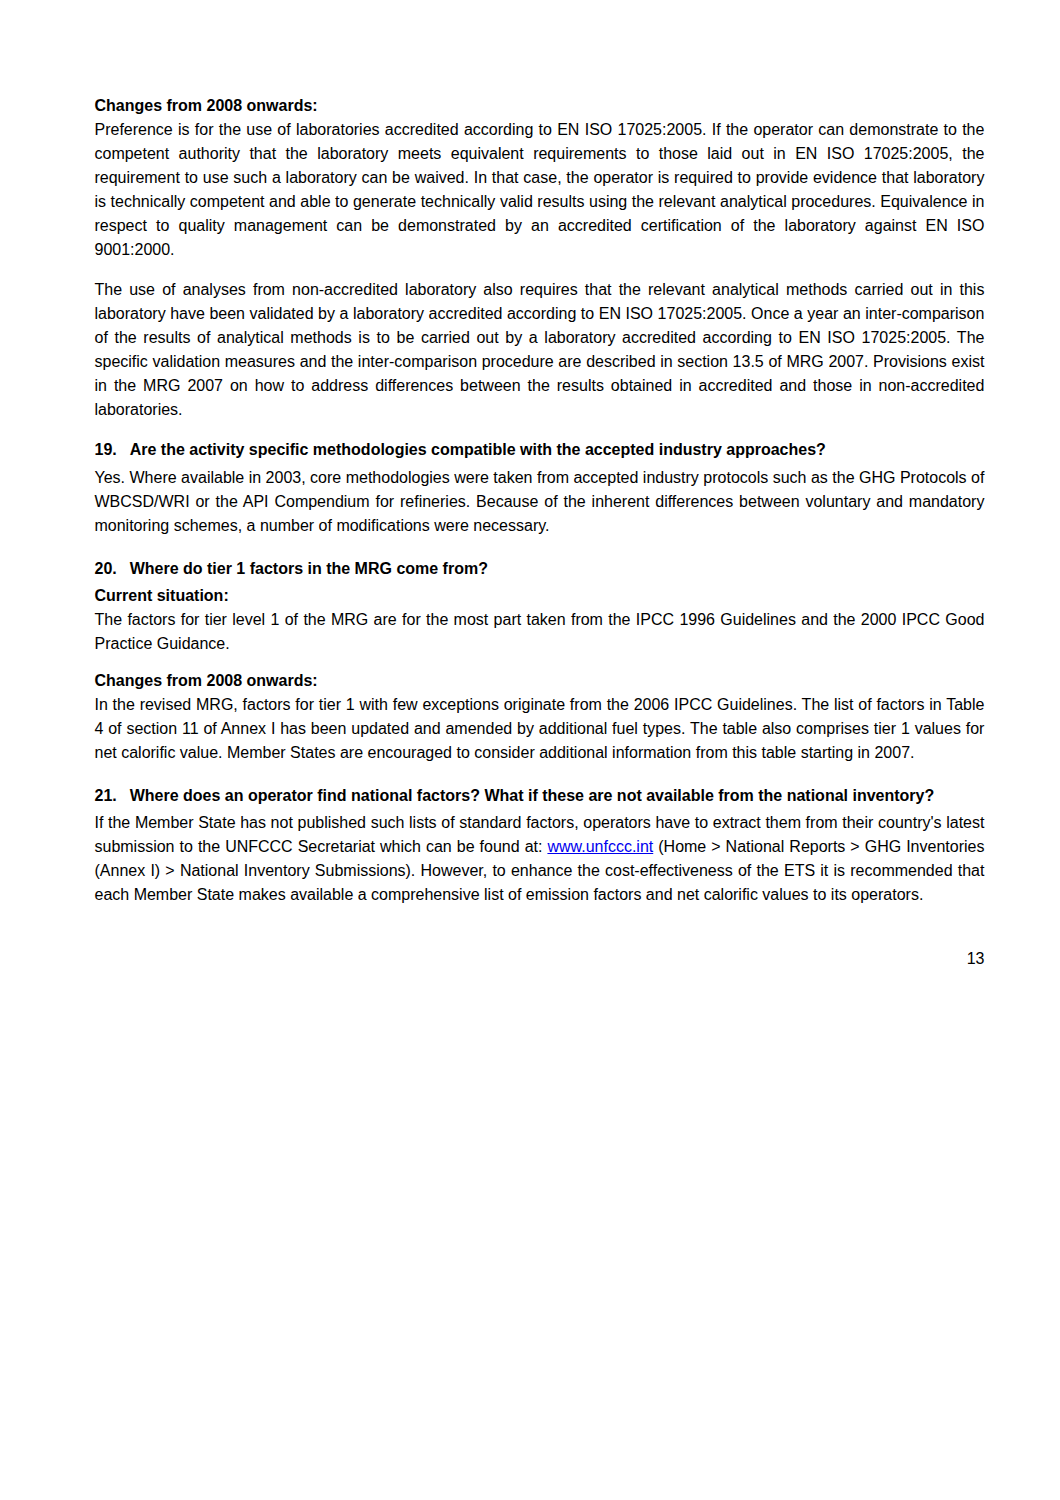Changes from 2008 onwards:
Preference is for the use of laboratories accredited according to EN ISO 17025:2005. If the operator can demonstrate to the competent authority that the laboratory meets equivalent requirements to those laid out in EN ISO 17025:2005, the requirement to use such a laboratory can be waived. In that case, the operator is required to provide evidence that laboratory is technically competent and able to generate technically valid results using the relevant analytical procedures. Equivalence in respect to quality management can be demonstrated by an accredited certification of the laboratory against EN ISO 9001:2000.
The use of analyses from non-accredited laboratory also requires that the relevant analytical methods carried out in this laboratory have been validated by a laboratory accredited according to EN ISO 17025:2005. Once a year an inter-comparison of the results of analytical methods is to be carried out by a laboratory accredited according to EN ISO 17025:2005. The specific validation measures and the inter-comparison procedure are described in section 13.5 of MRG 2007. Provisions exist in the MRG 2007 on how to address differences between the results obtained in accredited and those in non-accredited laboratories.
19. Are the activity specific methodologies compatible with the accepted industry approaches?
Yes. Where available in 2003, core methodologies were taken from accepted industry protocols such as the GHG Protocols of WBCSD/WRI or the API Compendium for refineries. Because of the inherent differences between voluntary and mandatory monitoring schemes, a number of modifications were necessary.
20. Where do tier 1 factors in the MRG come from?
Current situation:
The factors for tier level 1 of the MRG are for the most part taken from the IPCC 1996 Guidelines and the 2000 IPCC Good Practice Guidance.
Changes from 2008 onwards:
In the revised MRG, factors for tier 1 with few exceptions originate from the 2006 IPCC Guidelines. The list of factors in Table 4 of section 11 of Annex I has been updated and amended by additional fuel types. The table also comprises tier 1 values for net calorific value. Member States are encouraged to consider additional information from this table starting in 2007.
21. Where does an operator find national factors? What if these are not available from the national inventory?
If the Member State has not published such lists of standard factors, operators have to extract them from their country's latest submission to the UNFCCC Secretariat which can be found at: www.unfccc.int (Home > National Reports > GHG Inventories (Annex I) > National Inventory Submissions). However, to enhance the cost-effectiveness of the ETS it is recommended that each Member State makes available a comprehensive list of emission factors and net calorific values to its operators.
13